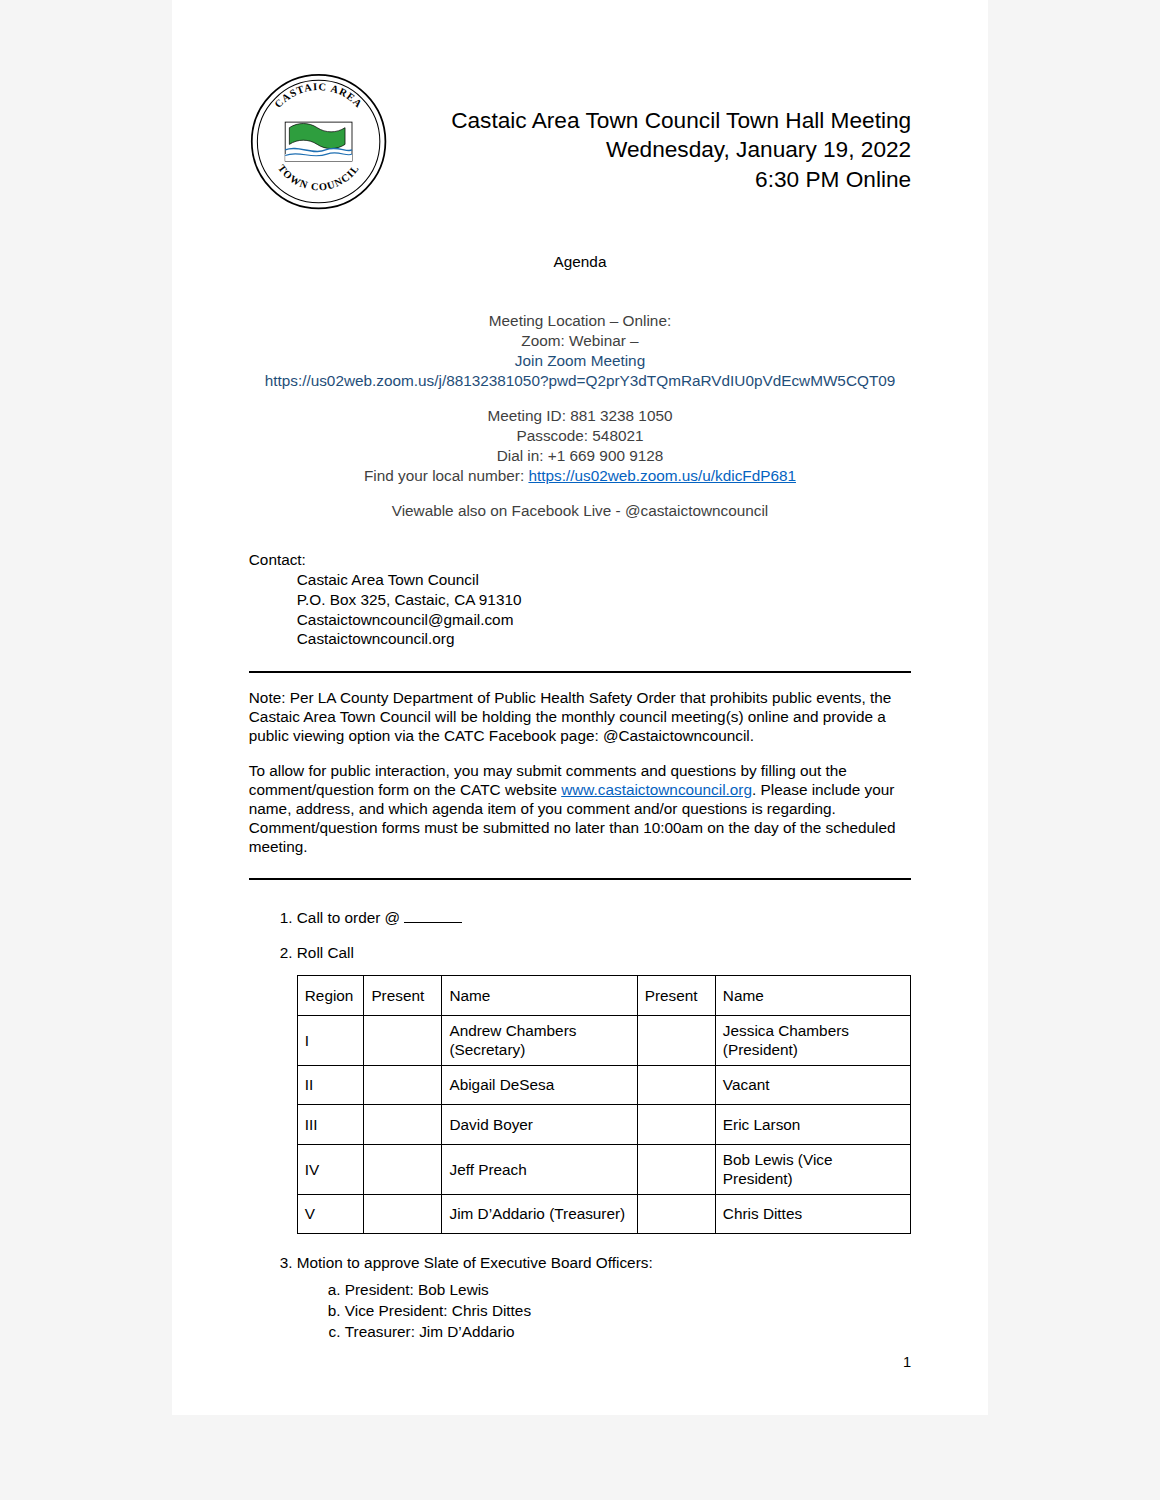CASTAIC AREA TOWN COUNCIL
Castaic Area Town Council Town Hall Meeting
Wednesday, January 19, 2022
6:30 PM Online
Agenda
Meeting Location – Online:
Zoom: Webinar –
Join Zoom Meeting
https://us02web.zoom.us/j/88132381050?pwd=Q2prY3dTQmRaRVdIU0pVdEcwMW5CQT09
Meeting ID: 881 3238 1050
Passcode: 548021
Dial in: +1 669 900 9128
Find your local number: https://us02web.zoom.us/u/kdicFdP681
Viewable also on Facebook Live - @castaictowncouncil
Contact:
Castaic Area Town Council
P.O. Box 325, Castaic, CA 91310
Castaictowncouncil@gmail.com
Castaictowncouncil.org
Note: Per LA County Department of Public Health Safety Order that prohibits public events, the Castaic Area Town Council will be holding the monthly council meeting(s) online and provide a public viewing option via the CATC Facebook page: @Castaictowncouncil.
To allow for public interaction, you may submit comments and questions by filling out the comment/question form on the CATC website www.castaictowncouncil.org. Please include your name, address, and which agenda item of you comment and/or questions is regarding. Comment/question forms must be submitted no later than 10:00am on the day of the scheduled meeting.
Call to order @
Roll Call
| Region | Present | Name | Present | Name |
| --- | --- | --- | --- | --- |
| I | | Andrew Chambers (Secretary) | | Jessica Chambers (President) |
| II | | Abigail DeSesa | | Vacant |
| III | | David Boyer | | Eric Larson |
| IV | | Jeff Preach | | Bob Lewis (Vice President) |
| V | | Jim D’Addario (Treasurer) | | Chris Dittes |
Motion to approve Slate of Executive Board Officers:
President: Bob Lewis
Vice President: Chris Dittes
Treasurer: Jim D’Addario
1